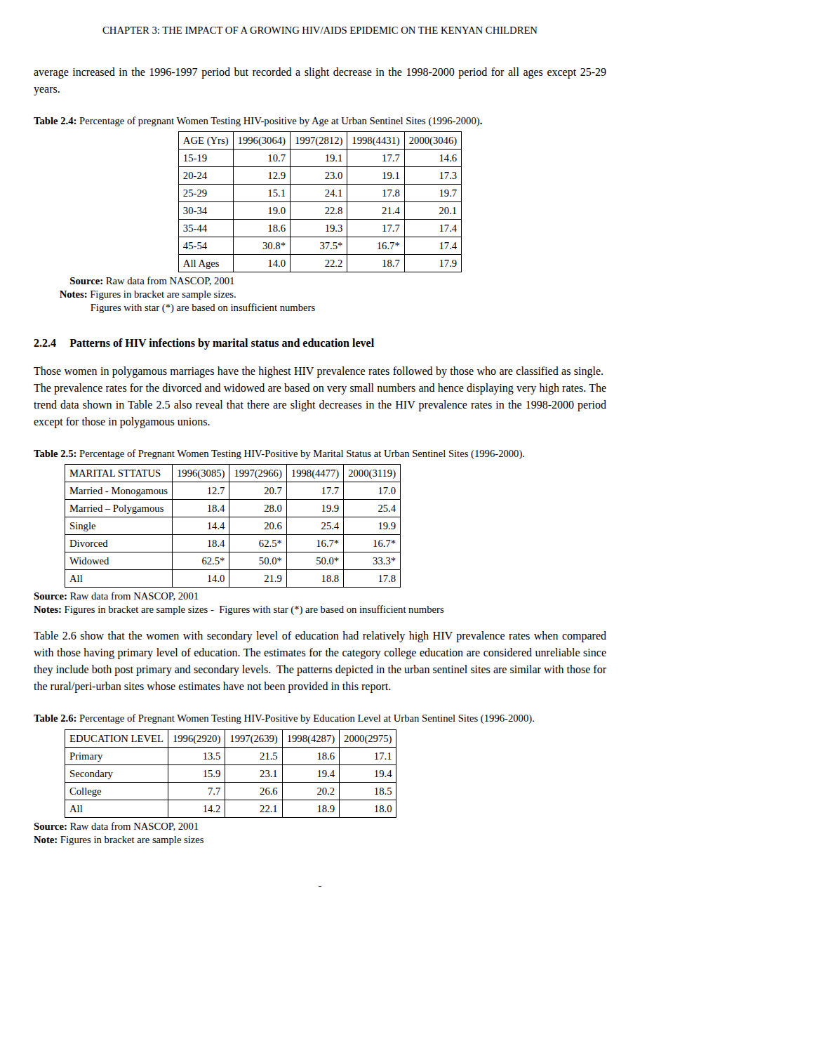CHAPTER 3: THE IMPACT OF A GROWING HIV/AIDS EPIDEMIC ON THE KENYAN CHILDREN
average increased in the 1996-1997 period but recorded a slight decrease in the 1998-2000 period for all ages except 25-29 years.
Table 2.4: Percentage of pregnant Women Testing HIV-positive by Age at Urban Sentinel Sites (1996-2000).
| AGE (Yrs) | 1996(3064) | 1997(2812) | 1998(4431) | 2000(3046) |
| --- | --- | --- | --- | --- |
| 15-19 | 10.7 | 19.1 | 17.7 | 14.6 |
| 20-24 | 12.9 | 23.0 | 19.1 | 17.3 |
| 25-29 | 15.1 | 24.1 | 17.8 | 19.7 |
| 30-34 | 19.0 | 22.8 | 21.4 | 20.1 |
| 35-44 | 18.6 | 19.3 | 17.7 | 17.4 |
| 45-54 | 30.8* | 37.5* | 16.7* | 17.4 |
| All Ages | 14.0 | 22.2 | 18.7 | 17.9 |
Source: Raw data from NASCOP, 2001
Notes: Figures in bracket are sample sizes.
Figures with star (*) are based on insufficient numbers
2.2.4 Patterns of HIV infections by marital status and education level
Those women in polygamous marriages have the highest HIV prevalence rates followed by those who are classified as single. The prevalence rates for the divorced and widowed are based on very small numbers and hence displaying very high rates. The trend data shown in Table 2.5 also reveal that there are slight decreases in the HIV prevalence rates in the 1998-2000 period except for those in polygamous unions.
Table 2.5: Percentage of Pregnant Women Testing HIV-Positive by Marital Status at Urban Sentinel Sites (1996-2000).
| MARITAL STTATUS | 1996(3085) | 1997(2966) | 1998(4477) | 2000(3119) |
| --- | --- | --- | --- | --- |
| Married - Monogamous | 12.7 | 20.7 | 17.7 | 17.0 |
| Married – Polygamous | 18.4 | 28.0 | 19.9 | 25.4 |
| Single | 14.4 | 20.6 | 25.4 | 19.9 |
| Divorced | 18.4 | 62.5* | 16.7* | 16.7* |
| Widowed | 62.5* | 50.0* | 50.0* | 33.3* |
| All | 14.0 | 21.9 | 18.8 | 17.8 |
Source: Raw data from NASCOP, 2001
Notes: Figures in bracket are sample sizes - Figures with star (*) are based on insufficient numbers
Table 2.6 show that the women with secondary level of education had relatively high HIV prevalence rates when compared with those having primary level of education. The estimates for the category college education are considered unreliable since they include both post primary and secondary levels. The patterns depicted in the urban sentinel sites are similar with those for the rural/peri-urban sites whose estimates have not been provided in this report.
Table 2.6: Percentage of Pregnant Women Testing HIV-Positive by Education Level at Urban Sentinel Sites (1996-2000).
| EDUCATION LEVEL | 1996(2920) | 1997(2639) | 1998(4287) | 2000(2975) |
| --- | --- | --- | --- | --- |
| Primary | 13.5 | 21.5 | 18.6 | 17.1 |
| Secondary | 15.9 | 23.1 | 19.4 | 19.4 |
| College | 7.7 | 26.6 | 20.2 | 18.5 |
| All | 14.2 | 22.1 | 18.9 | 18.0 |
Source: Raw data from NASCOP, 2001
Note: Figures in bracket are sample sizes
-